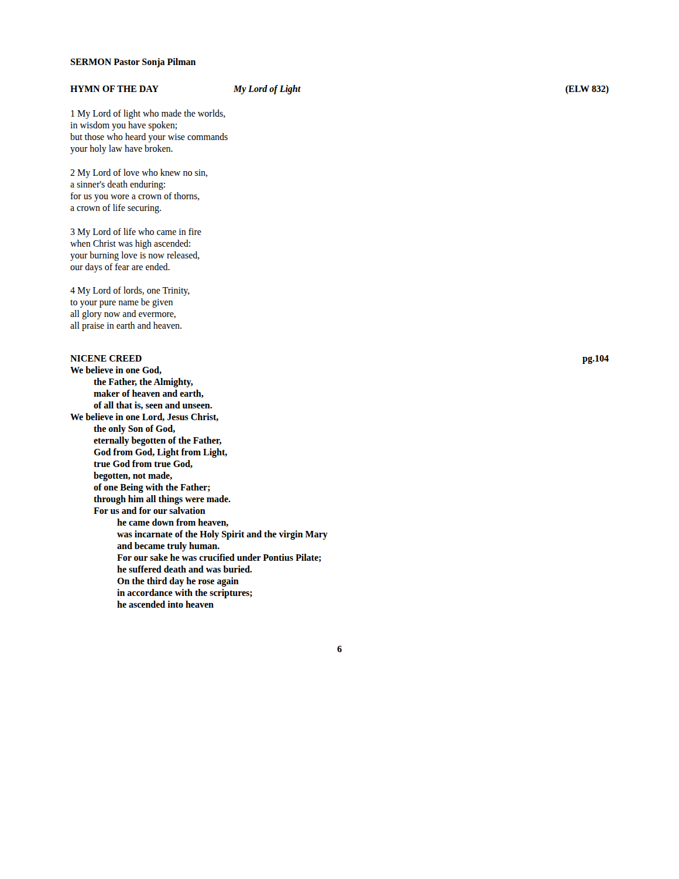SERMON Pastor Sonja Pilman
HYMN OF THE DAY My Lord of Light (ELW 832)
1 My Lord of light who made the worlds,
in wisdom you have spoken;
but those who heard your wise commands
your holy law have broken.
2 My Lord of love who knew no sin,
a sinner's death enduring:
for us you wore a crown of thorns,
a crown of life securing.
3 My Lord of life who came in fire
when Christ was high ascended:
your burning love is now released,
our days of fear are ended.
4 My Lord of lords, one Trinity,
to your pure name be given
all glory now and evermore,
all praise in earth and heaven.
NICENE CREED pg.104
We believe in one God,
the Father, the Almighty,
maker of heaven and earth,
of all that is, seen and unseen.
We believe in one Lord, Jesus Christ,
the only Son of God,
eternally begotten of the Father,
God from God, Light from Light,
true God from true God,
begotten, not made,
of one Being with the Father;
through him all things were made.
For us and for our salvation
he came down from heaven,
was incarnate of the Holy Spirit and the virgin Mary
and became truly human.
For our sake he was crucified under Pontius Pilate;
he suffered death and was buried.
On the third day he rose again
in accordance with the scriptures;
he ascended into heaven
6